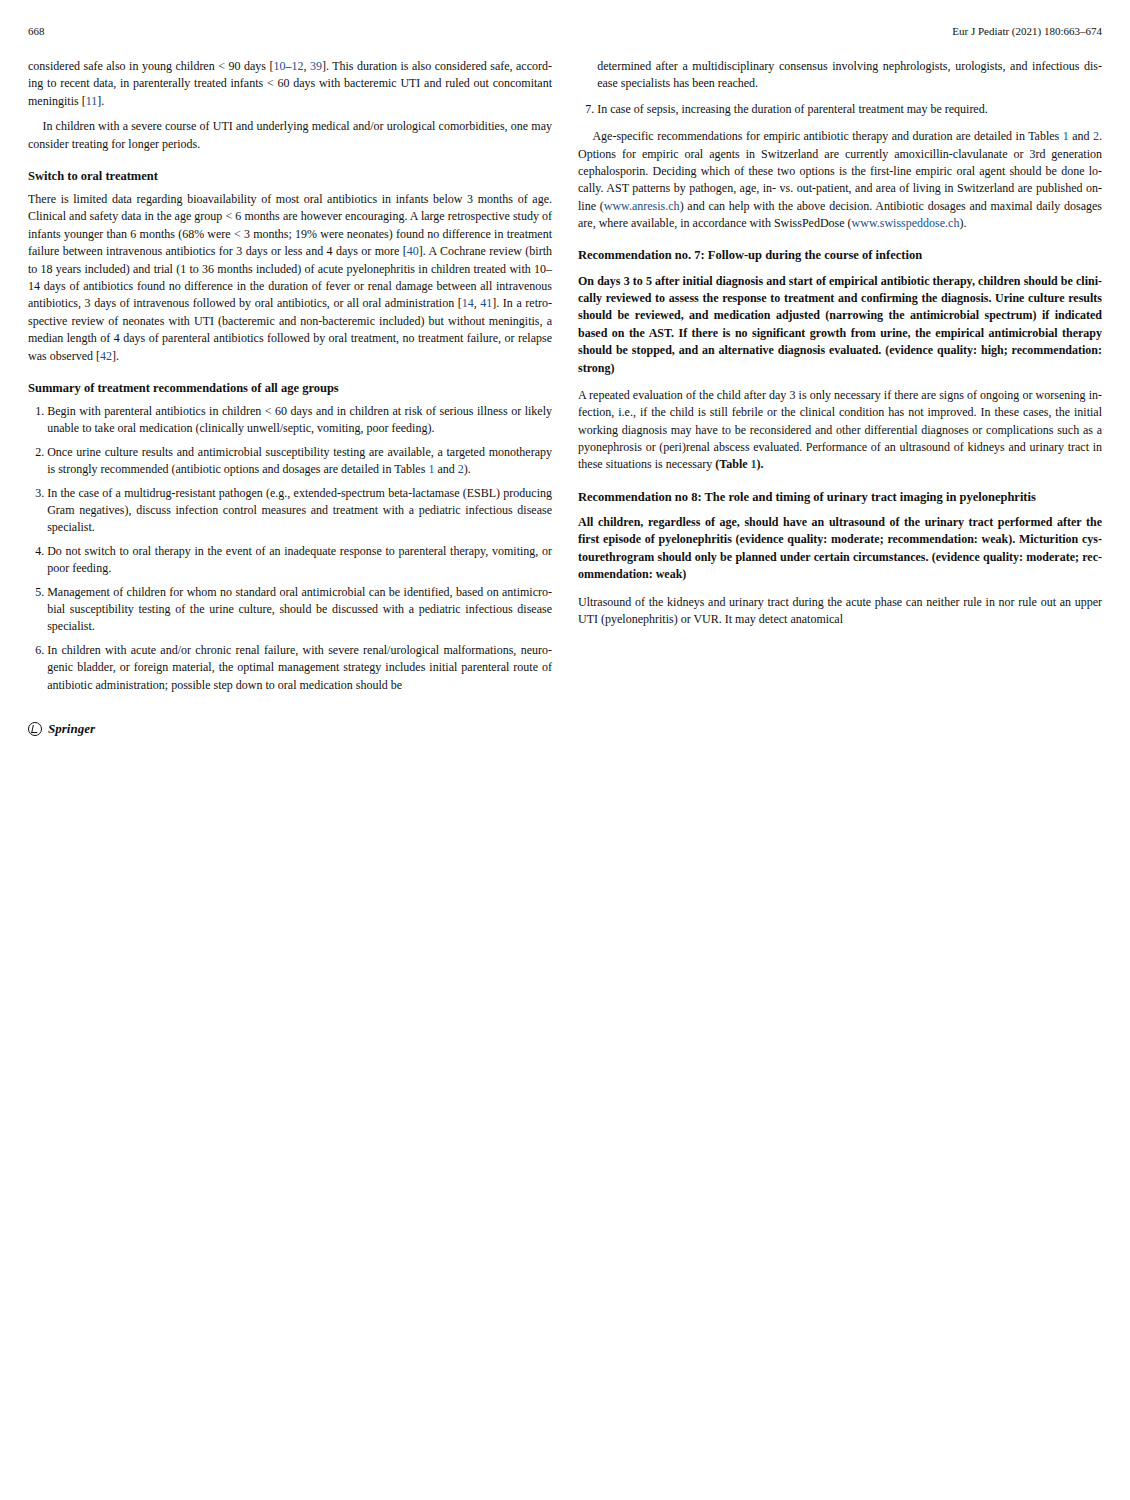668
Eur J Pediatr (2021) 180:663–674
considered safe also in young children < 90 days [10–12, 39]. This duration is also considered safe, according to recent data, in parenterally treated infants < 60 days with bacteremic UTI and ruled out concomitant meningitis [11].
In children with a severe course of UTI and underlying medical and/or urological comorbidities, one may consider treating for longer periods.
Switch to oral treatment
There is limited data regarding bioavailability of most oral antibiotics in infants below 3 months of age. Clinical and safety data in the age group < 6 months are however encouraging. A large retrospective study of infants younger than 6 months (68% were < 3 months; 19% were neonates) found no difference in treatment failure between intravenous antibiotics for 3 days or less and 4 days or more [40]. A Cochrane review (birth to 18 years included) and trial (1 to 36 months included) of acute pyelonephritis in children treated with 10–14 days of antibiotics found no difference in the duration of fever or renal damage between all intravenous antibiotics, 3 days of intravenous followed by oral antibiotics, or all oral administration [14, 41]. In a retrospective review of neonates with UTI (bacteremic and non-bacteremic included) but without meningitis, a median length of 4 days of parenteral antibiotics followed by oral treatment, no treatment failure, or relapse was observed [42].
Summary of treatment recommendations of all age groups
Begin with parenteral antibiotics in children < 60 days and in children at risk of serious illness or likely unable to take oral medication (clinically unwell/septic, vomiting, poor feeding).
Once urine culture results and antimicrobial susceptibility testing are available, a targeted monotherapy is strongly recommended (antibiotic options and dosages are detailed in Tables 1 and 2).
In the case of a multidrug-resistant pathogen (e.g., extended-spectrum beta-lactamase (ESBL) producing Gram negatives), discuss infection control measures and treatment with a pediatric infectious disease specialist.
Do not switch to oral therapy in the event of an inadequate response to parenteral therapy, vomiting, or poor feeding.
Management of children for whom no standard oral antimicrobial can be identified, based on antimicrobial susceptibility testing of the urine culture, should be discussed with a pediatric infectious disease specialist.
In children with acute and/or chronic renal failure, with severe renal/urological malformations, neurogenic bladder, or foreign material, the optimal management strategy includes initial parenteral route of antibiotic administration; possible step down to oral medication should be
Springer
determined after a multidisciplinary consensus involving nephrologists, urologists, and infectious disease specialists has been reached.
In case of sepsis, increasing the duration of parenteral treatment may be required.
Age-specific recommendations for empiric antibiotic therapy and duration are detailed in Tables 1 and 2. Options for empiric oral agents in Switzerland are currently amoxicillin-clavulanate or 3rd generation cephalosporin. Deciding which of these two options is the first-line empiric oral agent should be done locally. AST patterns by pathogen, age, in- vs. out-patient, and area of living in Switzerland are published online (www.anresis.ch) and can help with the above decision. Antibiotic dosages and maximal daily dosages are, where available, in accordance with SwissPedDose (www.swisspeddose.ch).
Recommendation no. 7: Follow-up during the course of infection
On days 3 to 5 after initial diagnosis and start of empirical antibiotic therapy, children should be clinically reviewed to assess the response to treatment and confirming the diagnosis. Urine culture results should be reviewed, and medication adjusted (narrowing the antimicrobial spectrum) if indicated based on the AST. If there is no significant growth from urine, the empirical antimicrobial therapy should be stopped, and an alternative diagnosis evaluated. (evidence quality: high; recommendation: strong)
A repeated evaluation of the child after day 3 is only necessary if there are signs of ongoing or worsening infection, i.e., if the child is still febrile or the clinical condition has not improved. In these cases, the initial working diagnosis may have to be reconsidered and other differential diagnoses or complications such as a pyonephrosis or (peri)renal abscess evaluated. Performance of an ultrasound of kidneys and urinary tract in these situations is necessary (Table 1).
Recommendation no 8: The role and timing of urinary tract imaging in pyelonephritis
All children, regardless of age, should have an ultrasound of the urinary tract performed after the first episode of pyelonephritis (evidence quality: moderate; recommendation: weak). Micturition cystourethrogram should only be planned under certain circumstances. (evidence quality: moderate; recommendation: weak)
Ultrasound of the kidneys and urinary tract during the acute phase can neither rule in nor rule out an upper UTI (pyelonephritis) or VUR. It may detect anatomical